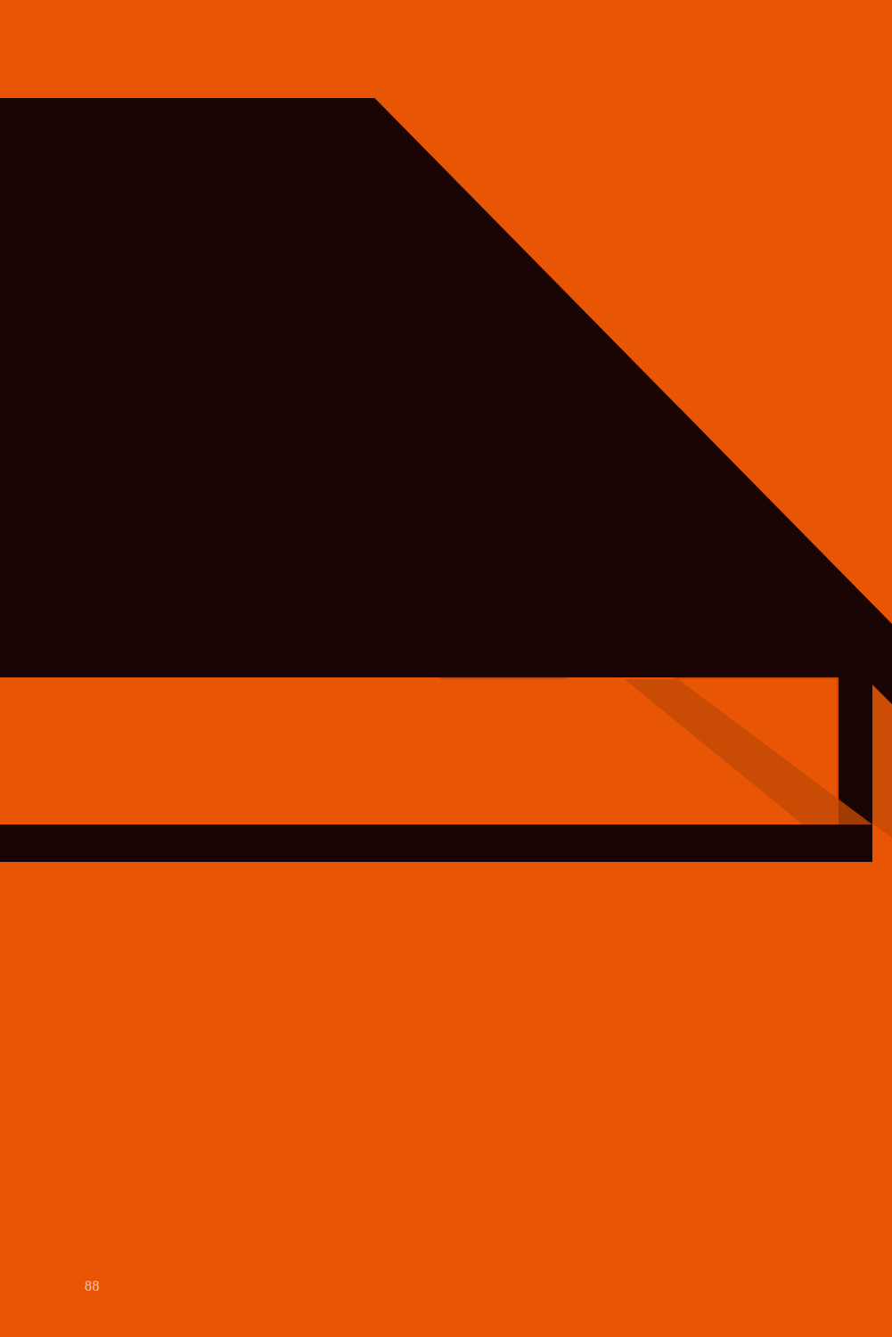88